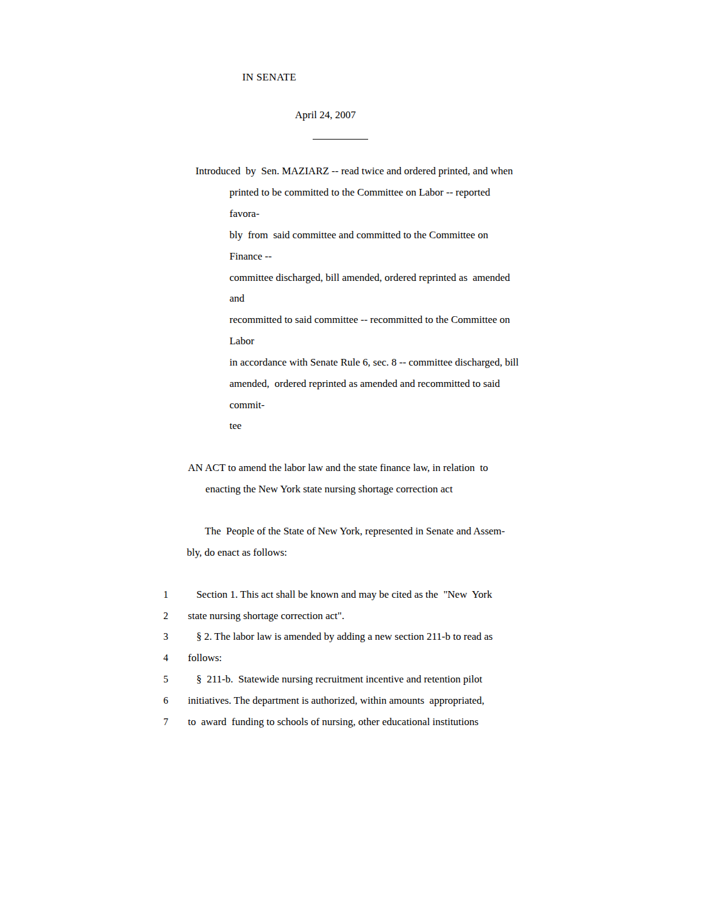IN SENATE
April 24, 2007
Introduced by Sen. MAZIARZ -- read twice and ordered printed, and when printed to be committed to the Committee on Labor -- reported favora- bly from said committee and committed to the Committee on Finance -- committee discharged, bill amended, ordered reprinted as amended and recommitted to said committee -- recommitted to the Committee on Labor in accordance with Senate Rule 6, sec. 8 -- committee discharged, bill amended, ordered reprinted as amended and recommitted to said commit- tee
AN ACT to amend the labor law and the state finance law, in relation to enacting the New York state nursing shortage correction act
The People of the State of New York, represented in Senate and Assem- bly, do enact as follows:
1
Section 1. This act shall be known and may be cited as the "New York
2
state nursing shortage correction act".
3
§ 2. The labor law is amended by adding a new section 211-b to read as
4
follows:
5
§ 211-b. Statewide nursing recruitment incentive and retention pilot
6
initiatives. The department is authorized, within amounts appropriated,
7
to award funding to schools of nursing, other educational institutions